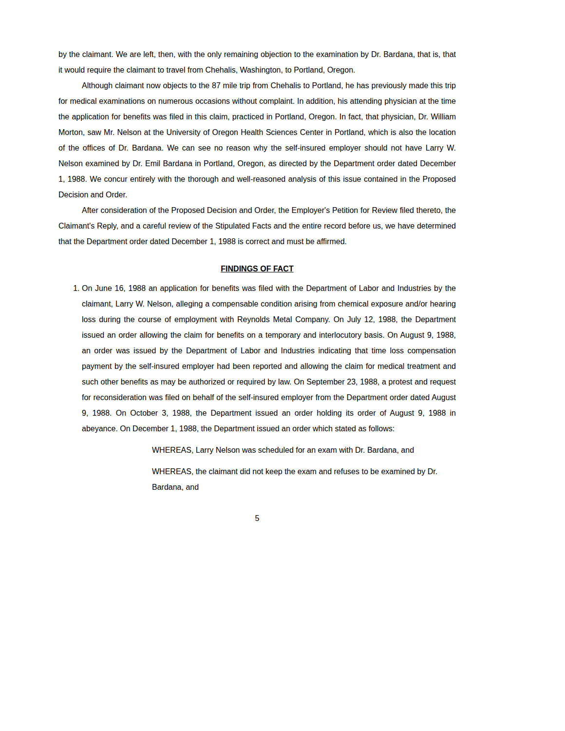by the claimant. We are left, then, with the only remaining objection to the examination by Dr. Bardana, that is, that it would require the claimant to travel from Chehalis, Washington, to Portland, Oregon.
Although claimant now objects to the 87 mile trip from Chehalis to Portland, he has previously made this trip for medical examinations on numerous occasions without complaint. In addition, his attending physician at the time the application for benefits was filed in this claim, practiced in Portland, Oregon. In fact, that physician, Dr. William Morton, saw Mr. Nelson at the University of Oregon Health Sciences Center in Portland, which is also the location of the offices of Dr. Bardana. We can see no reason why the self-insured employer should not have Larry W. Nelson examined by Dr. Emil Bardana in Portland, Oregon, as directed by the Department order dated December 1, 1988. We concur entirely with the thorough and well-reasoned analysis of this issue contained in the Proposed Decision and Order.
After consideration of the Proposed Decision and Order, the Employer's Petition for Review filed thereto, the Claimant's Reply, and a careful review of the Stipulated Facts and the entire record before us, we have determined that the Department order dated December 1, 1988 is correct and must be affirmed.
FINDINGS OF FACT
On June 16, 1988 an application for benefits was filed with the Department of Labor and Industries by the claimant, Larry W. Nelson, alleging a compensable condition arising from chemical exposure and/or hearing loss during the course of employment with Reynolds Metal Company. On July 12, 1988, the Department issued an order allowing the claim for benefits on a temporary and interlocutory basis. On August 9, 1988, an order was issued by the Department of Labor and Industries indicating that time loss compensation payment by the self-insured employer had been reported and allowing the claim for medical treatment and such other benefits as may be authorized or required by law. On September 23, 1988, a protest and request for reconsideration was filed on behalf of the self-insured employer from the Department order dated August 9, 1988. On October 3, 1988, the Department issued an order holding its order of August 9, 1988 in abeyance. On December 1, 1988, the Department issued an order which stated as follows:
WHEREAS, Larry Nelson was scheduled for an exam with Dr. Bardana, and
WHEREAS, the claimant did not keep the exam and refuses to be examined by Dr. Bardana, and
5